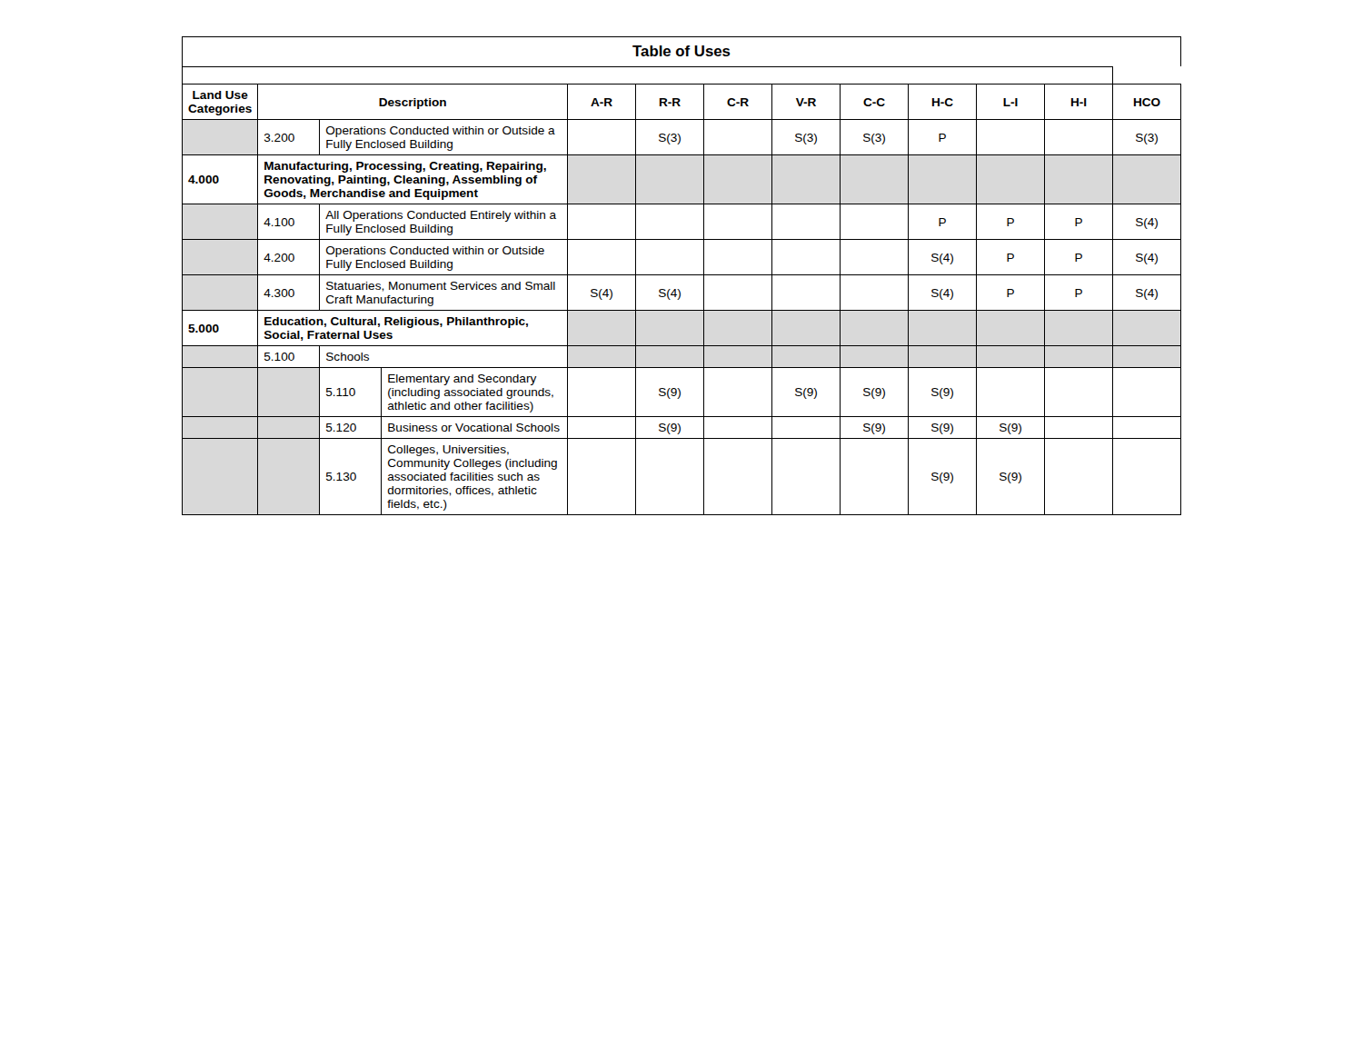Table of Uses
| Land Use Categories | Description | A-R | R-R | C-R | V-R | C-C | H-C | L-I | H-I | HCO |
| --- | --- | --- | --- | --- | --- | --- | --- | --- | --- | --- |
| | 3.200 | Operations Conducted within or Outside a Fully Enclosed Building | | S(3) | | S(3) | S(3) | P | | | S(3) |
| 4.000 | Manufacturing, Processing, Creating, Repairing, Renovating, Painting, Cleaning, Assembling of Goods, Merchandise and Equipment | | | | | | | | | |
| | 4.100 | All Operations Conducted Entirely within a Fully Enclosed Building | | | | | | P | P | P | S(4) |
| | 4.200 | Operations Conducted within or Outside Fully Enclosed Building | | | | | | S(4) | P | P | S(4) |
| | 4.300 | Statuaries, Monument Services and Small Craft Manufacturing | S(4) | S(4) | | | | S(4) | P | P | S(4) |
| 5.000 | Education, Cultural, Religious, Philanthropic, Social, Fraternal Uses | | | | | | | | | |
| | 5.100 | Schools | | | | | | | | | |
| | | 5.110 | Elementary and Secondary (including associated grounds, athletic and other facilities) | | S(9) | | S(9) | S(9) | S(9) | | | |
| | | 5.120 | Business or Vocational Schools | | S(9) | | | S(9) | S(9) | S(9) | | |
| | | 5.130 | Colleges, Universities, Community Colleges (including associated facilities such as dormitories, offices, athletic fields, etc.) | | | | | | S(9) | S(9) | | |